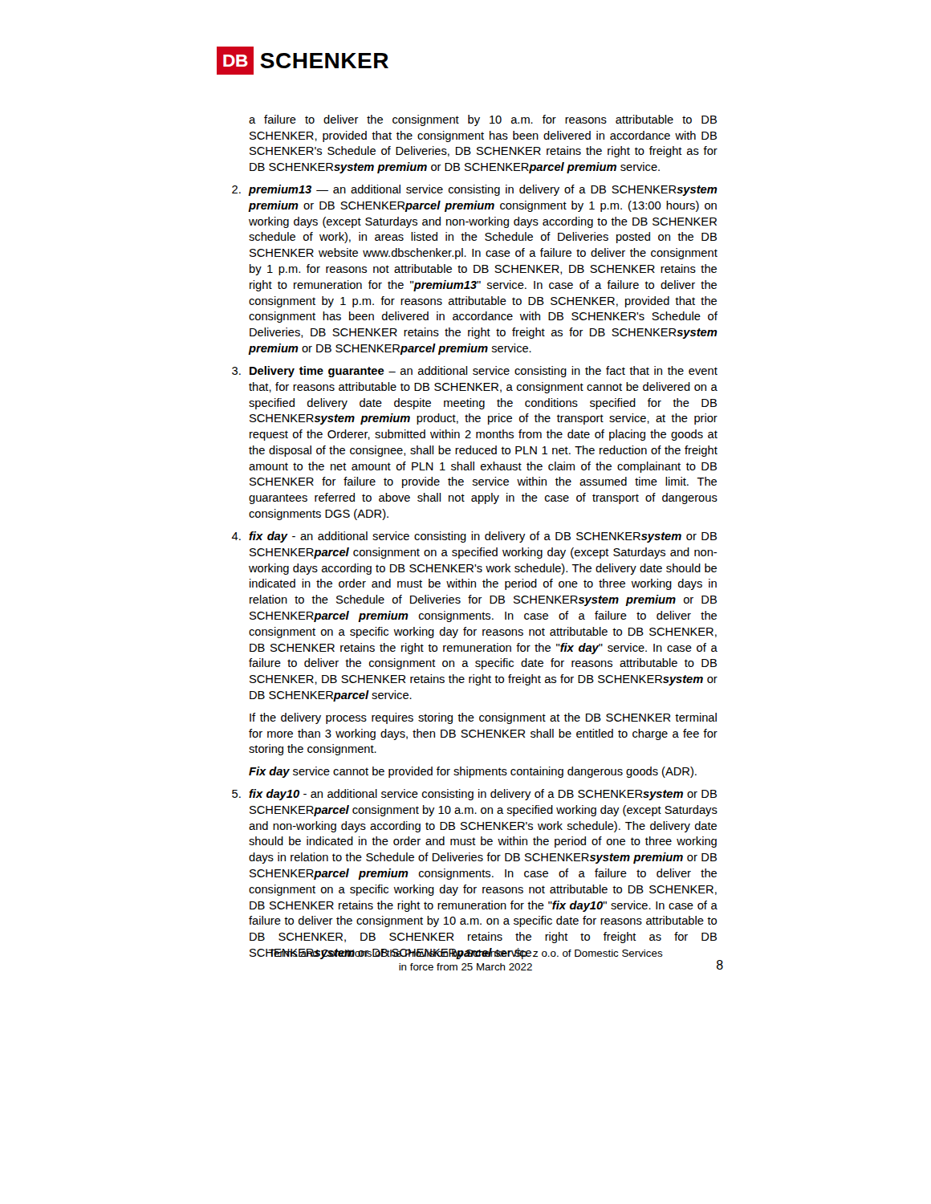DB SCHENKER
a failure to deliver the consignment by 10 a.m. for reasons attributable to DB SCHENKER, provided that the consignment has been delivered in accordance with DB SCHENKER's Schedule of Deliveries, DB SCHENKER retains the right to freight as for DB SCHENKERsystem premium or DB SCHENKERparcel premium service.
premium13 — an additional service consisting in delivery of a DB SCHENKERsystem premium or DB SCHENKERparcel premium consignment by 1 p.m. (13:00 hours) on working days (except Saturdays and non-working days according to the DB SCHENKER schedule of work), in areas listed in the Schedule of Deliveries posted on the DB SCHENKER website www.dbschenker.pl. In case of a failure to deliver the consignment by 1 p.m. for reasons not attributable to DB SCHENKER, DB SCHENKER retains the right to remuneration for the "premium13" service. In case of a failure to deliver the consignment by 1 p.m. for reasons attributable to DB SCHENKER, provided that the consignment has been delivered in accordance with DB SCHENKER's Schedule of Deliveries, DB SCHENKER retains the right to freight as for DB SCHENKERsystem premium or DB SCHENKERparcel premium service.
Delivery time guarantee – an additional service consisting in the fact that in the event that, for reasons attributable to DB SCHENKER, a consignment cannot be delivered on a specified delivery date despite meeting the conditions specified for the DB SCHENKERsystem premium product, the price of the transport service, at the prior request of the Orderer, submitted within 2 months from the date of placing the goods at the disposal of the consignee, shall be reduced to PLN 1 net. The reduction of the freight amount to the net amount of PLN 1 shall exhaust the claim of the complainant to DB SCHENKER for failure to provide the service within the assumed time limit. The guarantees referred to above shall not apply in the case of transport of dangerous consignments DGS (ADR).
fix day - an additional service consisting in delivery of a DB SCHENKERsystem or DB SCHENKERparcel consignment on a specified working day (except Saturdays and non-working days according to DB SCHENKER's work schedule). The delivery date should be indicated in the order and must be within the period of one to three working days in relation to the Schedule of Deliveries for DB SCHENKERsystem premium or DB SCHENKERparcel premium consignments. In case of a failure to deliver the consignment on a specific working day for reasons not attributable to DB SCHENKER, DB SCHENKER retains the right to remuneration for the "fix day" service. In case of a failure to deliver the consignment on a specific date for reasons attributable to DB SCHENKER, DB SCHENKER retains the right to freight as for DB SCHENKERsystem or DB SCHENKERparcel service.
If the delivery process requires storing the consignment at the DB SCHENKER terminal for more than 3 working days, then DB SCHENKER shall be entitled to charge a fee for storing the consignment.
Fix day service cannot be provided for shipments containing dangerous goods (ADR).
fix day10 - an additional service consisting in delivery of a DB SCHENKERsystem or DB SCHENKERparcel consignment by 10 a.m. on a specified working day (except Saturdays and non-working days according to DB SCHENKER's work schedule). The delivery date should be indicated in the order and must be within the period of one to three working days in relation to the Schedule of Deliveries for DB SCHENKERsystem premium or DB SCHENKERparcel premium consignments. In case of a failure to deliver the consignment on a specific working day for reasons not attributable to DB SCHENKER, DB SCHENKER retains the right to remuneration for the "fix day10" service. In case of a failure to deliver the consignment by 10 a.m. on a specific date for reasons attributable to DB SCHENKER, DB SCHENKER retains the right to freight as for DB SCHENKERsystem or DB SCHENKERparcel service.
Terms and Conditions of the Provision by Schenker Sp. z o.o. of Domestic Services
in force from 25 March 2022
8